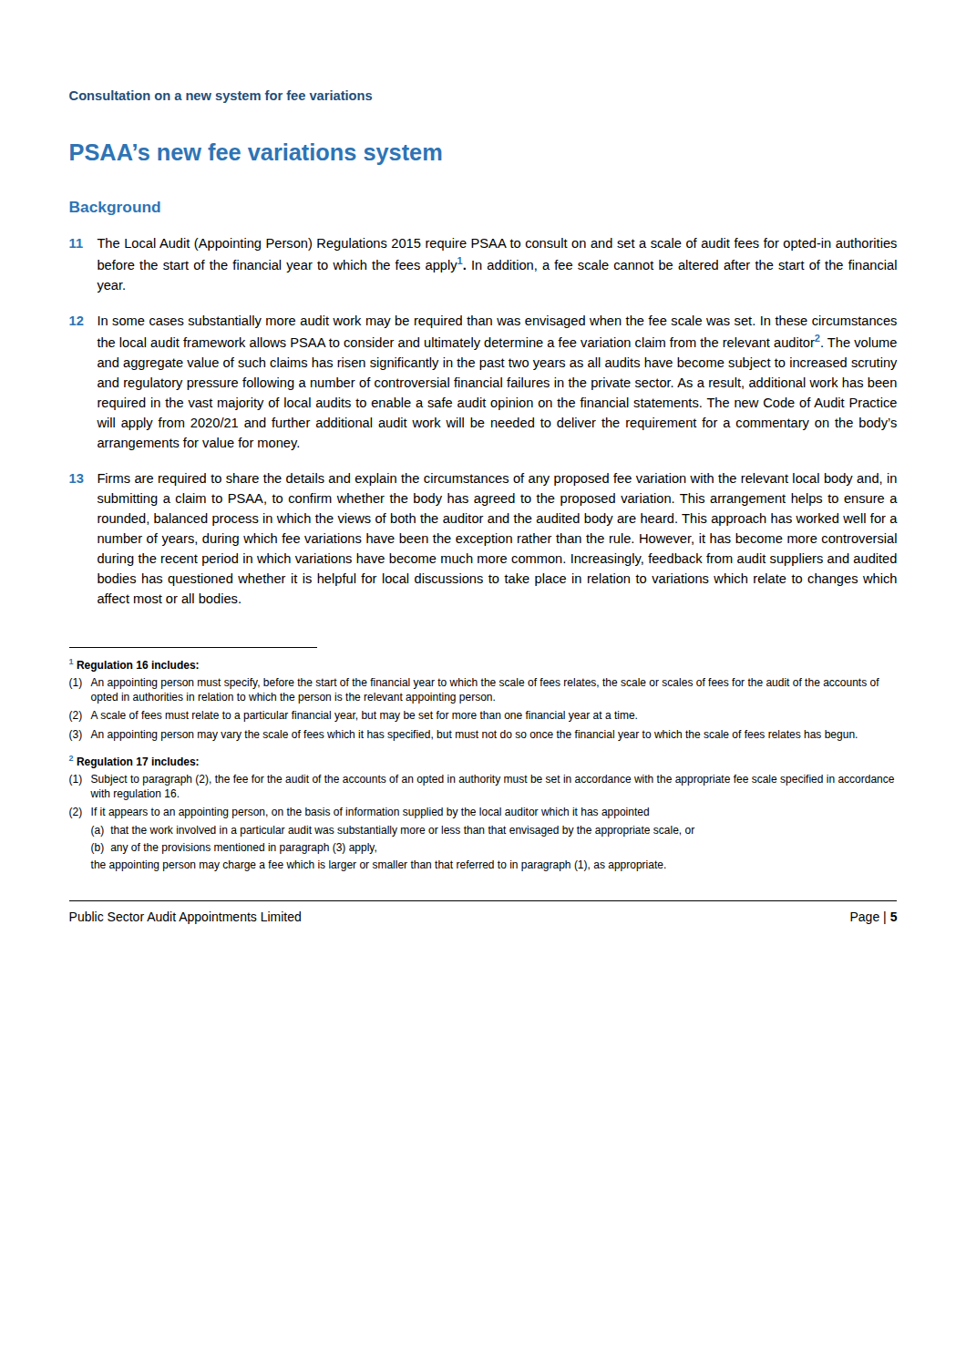Consultation on a new system for fee variations
PSAA’s new fee variations system
Background
11
The Local Audit (Appointing Person) Regulations 2015 require PSAA to consult on and set a scale of audit fees for opted-in authorities before the start of the financial year to which the fees apply1. In addition, a fee scale cannot be altered after the start of the financial year.
12
In some cases substantially more audit work may be required than was envisaged when the fee scale was set. In these circumstances the local audit framework allows PSAA to consider and ultimately determine a fee variation claim from the relevant auditor2. The volume and aggregate value of such claims has risen significantly in the past two years as all audits have become subject to increased scrutiny and regulatory pressure following a number of controversial financial failures in the private sector. As a result, additional work has been required in the vast majority of local audits to enable a safe audit opinion on the financial statements. The new Code of Audit Practice will apply from 2020/21 and further additional audit work will be needed to deliver the requirement for a commentary on the body’s arrangements for value for money.
13
Firms are required to share the details and explain the circumstances of any proposed fee variation with the relevant local body and, in submitting a claim to PSAA, to confirm whether the body has agreed to the proposed variation. This arrangement helps to ensure a rounded, balanced process in which the views of both the auditor and the audited body are heard. This approach has worked well for a number of years, during which fee variations have been the exception rather than the rule. However, it has become more controversial during the recent period in which variations have become much more common. Increasingly, feedback from audit suppliers and audited bodies has questioned whether it is helpful for local discussions to take place in relation to variations which relate to changes which affect most or all bodies.
1 Regulation 16 includes:
(1)
An appointing person must specify, before the start of the financial year to which the scale of fees relates, the scale or scales of fees for the audit of the accounts of opted in authorities in relation to which the person is the relevant appointing person.
(2)
A scale of fees must relate to a particular financial year, but may be set for more than one financial year at a time.
(3)
An appointing person may vary the scale of fees which it has specified, but must not do so once the financial year to which the scale of fees relates has begun.
2 Regulation 17 includes:
(1)
Subject to paragraph (2), the fee for the audit of the accounts of an opted in authority must be set in accordance with the appropriate fee scale specified in accordance with regulation 16.
(2)
If it appears to an appointing person, on the basis of information supplied by the local auditor which it has appointed
(a)
that the work involved in a particular audit was substantially more or less than that envisaged by the appropriate scale, or
(b)
any of the provisions mentioned in paragraph (3) apply,
the appointing person may charge a fee which is larger or smaller than that referred to in paragraph (1), as appropriate.
Public Sector Audit Appointments Limited
Page | 5